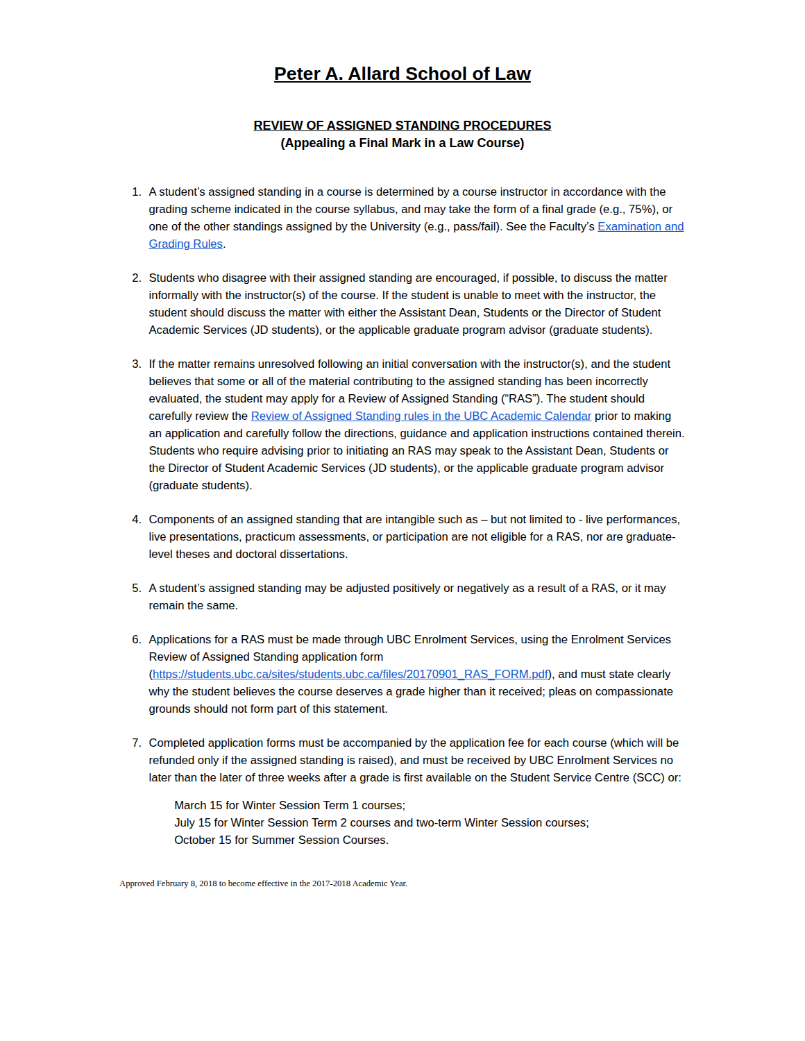Peter A. Allard School of Law
REVIEW OF ASSIGNED STANDING PROCEDURES
(Appealing a Final Mark in a Law Course)
A student’s assigned standing in a course is determined by a course instructor in accordance with the grading scheme indicated in the course syllabus, and may take the form of a final grade (e.g., 75%), or one of the other standings assigned by the University (e.g., pass/fail). See the Faculty’s Examination and Grading Rules.
Students who disagree with their assigned standing are encouraged, if possible, to discuss the matter informally with the instructor(s) of the course. If the student is unable to meet with the instructor, the student should discuss the matter with either the Assistant Dean, Students or the Director of Student Academic Services (JD students), or the applicable graduate program advisor (graduate students).
If the matter remains unresolved following an initial conversation with the instructor(s), and the student believes that some or all of the material contributing to the assigned standing has been incorrectly evaluated, the student may apply for a Review of Assigned Standing (“RAS”). The student should carefully review the Review of Assigned Standing rules in the UBC Academic Calendar prior to making an application and carefully follow the directions, guidance and application instructions contained therein. Students who require advising prior to initiating an RAS may speak to the Assistant Dean, Students or the Director of Student Academic Services (JD students), or the applicable graduate program advisor (graduate students).
Components of an assigned standing that are intangible such as – but not limited to - live performances, live presentations, practicum assessments, or participation are not eligible for a RAS, nor are graduate-level theses and doctoral dissertations.
A student’s assigned standing may be adjusted positively or negatively as a result of a RAS, or it may remain the same.
Applications for a RAS must be made through UBC Enrolment Services, using the Enrolment Services Review of Assigned Standing application form (https://students.ubc.ca/sites/students.ubc.ca/files/20170901_RAS_FORM.pdf), and must state clearly why the student believes the course deserves a grade higher than it received; pleas on compassionate grounds should not form part of this statement.
Completed application forms must be accompanied by the application fee for each course (which will be refunded only if the assigned standing is raised), and must be received by UBC Enrolment Services no later than the later of three weeks after a grade is first available on the Student Service Centre (SCC) or:
March 15 for Winter Session Term 1 courses;
July 15 for Winter Session Term 2 courses and two-term Winter Session courses;
October 15 for Summer Session Courses.
Approved February 8, 2018 to become effective in the 2017-2018 Academic Year.